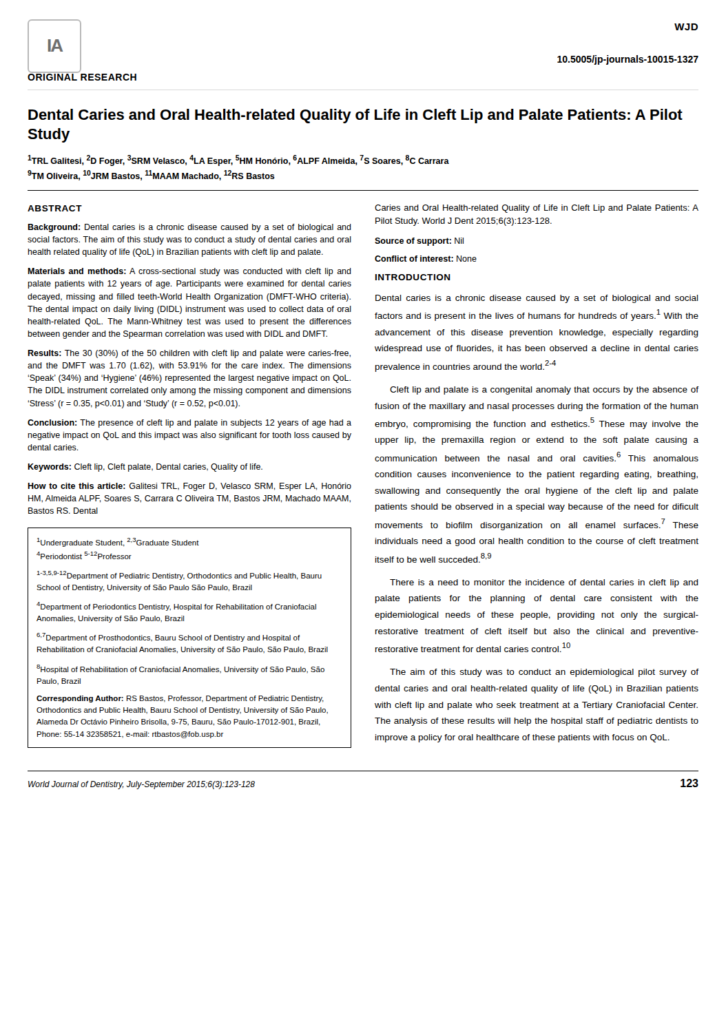IA
WJD
10.5005/jp-journals-10015-1327
Original research
Dental Caries and Oral Health-related Quality of Life in Cleft Lip and Palate Patients: A Pilot Study
1TRL Galitesi, 2D Foger, 3SRM Velasco, 4LA Esper, 5HM Honório, 6ALPF Almeida, 7S Soares, 8C Carrara
9TM Oliveira, 10JRM Bastos, 11MAAM Machado, 12RS Bastos
Abstract
Background: Dental caries is a chronic disease caused by a set of biological and social factors. The aim of this study was to conduct a study of dental caries and oral health related quality of life (QoL) in Brazilian patients with cleft lip and palate.
Materials and methods: A cross-sectional study was conducted with cleft lip and palate patients with 12 years of age. Participants were examined for dental caries decayed, missing and filled teeth-World Health Organization (DMFT-WHO criteria). The dental impact on daily living (DIDL) instrument was used to collect data of oral health-related QoL. The Mann-Whitney test was used to present the differences between gender and the Spearman correlation was used with DIDL and DMFT.
Results: The 30 (30%) of the 50 children with cleft lip and palate were caries-free, and the DMFT was 1.70 (1.62), with 53.91% for the care index. The dimensions ‘Speak’ (34%) and ‘Hygiene’ (46%) represented the largest negative impact on QoL. The DIDL instrument correlated only among the missing component and dimensions ‘Stress’ (r = 0.35, p<0.01) and ‘Study’ (r = 0.52, p<0.01).
Conclusion: The presence of cleft lip and palate in subjects 12 years of age had a negative impact on QoL and this impact was also significant for tooth loss caused by dental caries.
Keywords: Cleft lip, Cleft palate, Dental caries, Quality of life.
How to cite this article: Galitesi TRL, Foger D, Velasco SRM, Esper LA, Honório HM, Almeida ALPF, Soares S, Carrara C Oliveira TM, Bastos JRM, Machado MAAM, Bastos RS. Dental
1Undergraduate Student, 2,3Graduate Student
4Periodontist 5-12Professor
1-3,5,9-12Department of Pediatric Dentistry, Orthodontics and Public Health, Bauru School of Dentistry, University of São Paulo São Paulo, Brazil
4Department of Periodontics Dentistry, Hospital for Rehabilitation of Craniofacial Anomalies, University of São Paulo, Brazil
6,7Department of Prosthodontics, Bauru School of Dentistry and Hospital of Rehabilitation of Craniofacial Anomalies, University of São Paulo, São Paulo, Brazil
8Hospital of Rehabilitation of Craniofacial Anomalies, University of São Paulo, São Paulo, Brazil
Corresponding Author: RS Bastos, Professor, Department of Pediatric Dentistry, Orthodontics and Public Health, Bauru School of Dentistry, University of São Paulo, Alameda Dr Octávio Pinheiro Brisolla, 9-75, Bauru, São Paulo-17012-901, Brazil, Phone: 55-14 32358521, e-mail: rtbastos@fob.usp.br
Caries and Oral Health-related Quality of Life in Cleft Lip and Palate Patients: A Pilot Study. World J Dent 2015;6(3):123-128.
Source of support: Nil
Conflict of interest: None
Introduction
Dental caries is a chronic disease caused by a set of biological and social factors and is present in the lives of humans for hundreds of years.1 With the advancement of this disease prevention knowledge, especially regarding widespread use of fluorides, it has been observed a decline in dental caries prevalence in countries around the world.2-4
Cleft lip and palate is a congenital anomaly that occurs by the absence of fusion of the maxillary and nasal processes during the formation of the human embryo, compromising the function and esthetics.5 These may involve the upper lip, the premaxilla region or extend to the soft palate causing a communication between the nasal and oral cavities.6 This anomalous condition causes inconvenience to the patient regarding eating, breathing, swallowing and consequently the oral hygiene of the cleft lip and palate patients should be observed in a special way because of the need for dificult movements to biofilm disorganization on all enamel surfaces.7 These individuals need a good oral health condition to the course of cleft treatment itself to be well succeded.8,9
There is a need to monitor the incidence of dental caries in cleft lip and palate patients for the planning of dental care consistent with the epidemiological needs of these people, providing not only the surgical-restorative treatment of cleft itself but also the clinical and preventive-restorative treatment for dental caries control.10
The aim of this study was to conduct an epidemiological pilot survey of dental caries and oral health-related quality of life (QoL) in Brazilian patients with cleft lip and palate who seek treatment at a Tertiary Craniofacial Center. The analysis of these results will help the hospital staff of pediatric dentists to improve a policy for oral healthcare of these patients with focus on QoL.
World Journal of Dentistry, July-September 2015;6(3):123-128
123